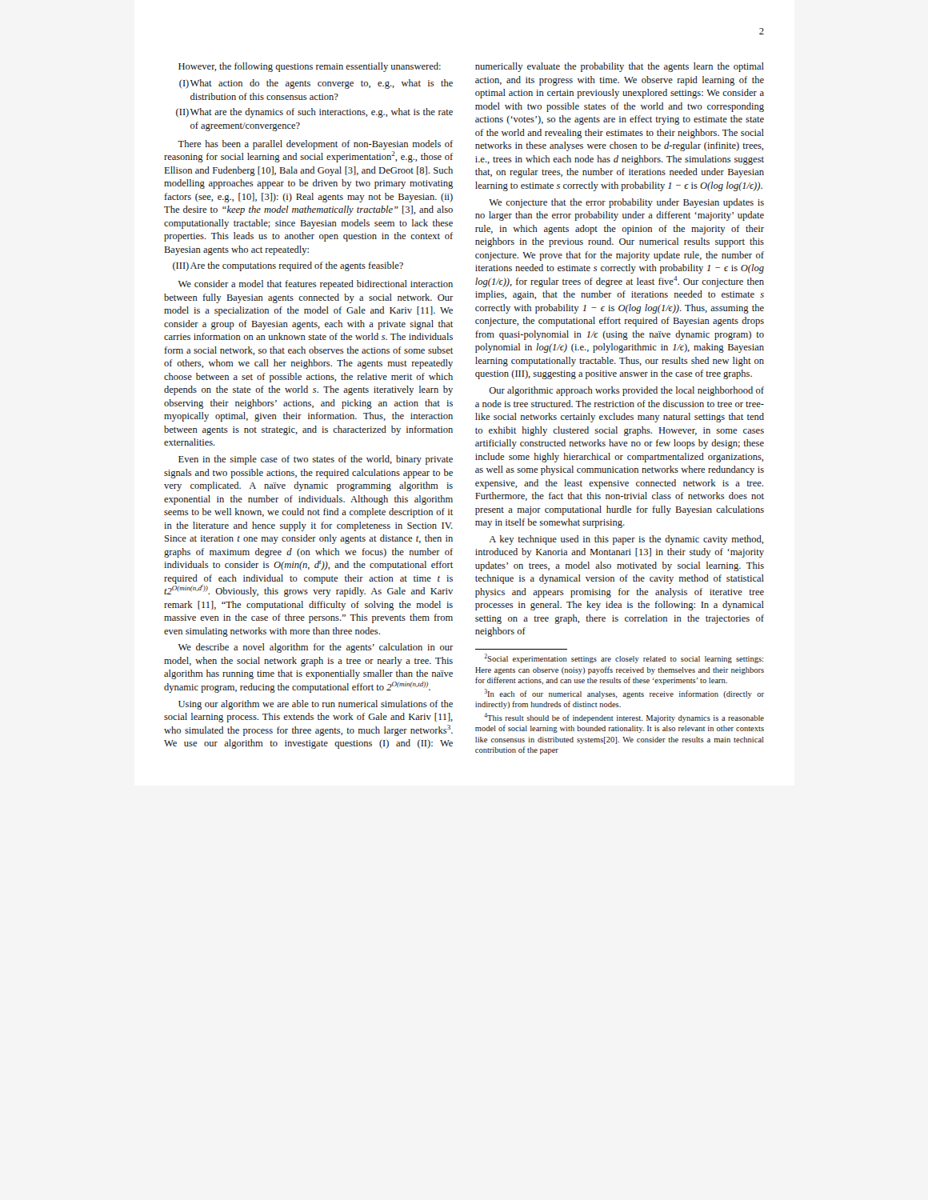2
However, the following questions remain essentially unanswered:
(I) What action do the agents converge to, e.g., what is the distribution of this consensus action?
(II) What are the dynamics of such interactions, e.g., what is the rate of agreement/convergence?
There has been a parallel development of non-Bayesian models of reasoning for social learning and social experimentation2, e.g., those of Ellison and Fudenberg [10], Bala and Goyal [3], and DeGroot [8]. Such modelling approaches appear to be driven by two primary motivating factors (see, e.g., [10], [3]): (i) Real agents may not be Bayesian. (ii) The desire to “keep the model mathematically tractable” [3], and also computationally tractable; since Bayesian models seem to lack these properties. This leads us to another open question in the context of Bayesian agents who act repeatedly:
(III) Are the computations required of the agents feasible?
We consider a model that features repeated bidirectional interaction between fully Bayesian agents connected by a social network. Our model is a specialization of the model of Gale and Kariv [11]. We consider a group of Bayesian agents, each with a private signal that carries information on an unknown state of the world s. The individuals form a social network, so that each observes the actions of some subset of others, whom we call her neighbors. The agents must repeatedly choose between a set of possible actions, the relative merit of which depends on the state of the world s. The agents iteratively learn by observing their neighbors’ actions, and picking an action that is myopically optimal, given their information. Thus, the interaction between agents is not strategic, and is characterized by information externalities.
Even in the simple case of two states of the world, binary private signals and two possible actions, the required calculations appear to be very complicated. A naïve dynamic programming algorithm is exponential in the number of individuals. Although this algorithm seems to be well known, we could not find a complete description of it in the literature and hence supply it for completeness in Section IV. Since at iteration t one may consider only agents at distance t, then in graphs of maximum degree d (on which we focus) the number of individuals to consider is O(min(n, dt)), and the computational effort required of each individual to compute their action at time t is t2O(min(n,dt)). Obviously, this grows very rapidly. As Gale and Kariv remark [11], “The computational difficulty of solving the model is massive even in the case of three persons.” This prevents them from even simulating networks with more than three nodes.
We describe a novel algorithm for the agents’ calculation in our model, when the social network graph is a tree or nearly a tree. This algorithm has running time that is exponentially smaller than the naïve dynamic program, reducing the computational effort to 2O(min(n,td)).
Using our algorithm we are able to run numerical simulations of the social learning process. This extends the work of Gale and Kariv [11], who simulated the process for three agents, to much larger networks3. We use our algorithm to investigate questions (I) and (II): We numerically evaluate the probability that the agents learn the optimal action, and its progress with time. We observe rapid learning of the optimal action in certain previously unexplored settings: We consider a model with two possible states of the world and two corresponding actions (‘votes’), so the agents are in effect trying to estimate the state of the world and revealing their estimates to their neighbors. The social networks in these analyses were chosen to be d-regular (infinite) trees, i.e., trees in which each node has d neighbors. The simulations suggest that, on regular trees, the number of iterations needed under Bayesian learning to estimate s correctly with probability 1 − ϵ is O(log log(1/ϵ)).
We conjecture that the error probability under Bayesian updates is no larger than the error probability under a different ‘majority’ update rule, in which agents adopt the opinion of the majority of their neighbors in the previous round. Our numerical results support this conjecture. We prove that for the majority update rule, the number of iterations needed to estimate s correctly with probability 1 − ϵ is O(log log(1/ϵ)), for regular trees of degree at least five4. Our conjecture then implies, again, that the number of iterations needed to estimate s correctly with probability 1 − ϵ is O(log log(1/ϵ)). Thus, assuming the conjecture, the computational effort required of Bayesian agents drops from quasi-polynomial in 1/ϵ (using the naïve dynamic program) to polynomial in log(1/ϵ) (i.e., polylogarithmic in 1/ϵ), making Bayesian learning computationally tractable. Thus, our results shed new light on question (III), suggesting a positive answer in the case of tree graphs.
Our algorithmic approach works provided the local neighborhood of a node is tree structured. The restriction of the discussion to tree or tree-like social networks certainly excludes many natural settings that tend to exhibit highly clustered social graphs. However, in some cases artificially constructed networks have no or few loops by design; these include some highly hierarchical or compartmentalized organizations, as well as some physical communication networks where redundancy is expensive, and the least expensive connected network is a tree. Furthermore, the fact that this non-trivial class of networks does not present a major computational hurdle for fully Bayesian calculations may in itself be somewhat surprising.
A key technique used in this paper is the dynamic cavity method, introduced by Kanoria and Montanari [13] in their study of ‘majority updates’ on trees, a model also motivated by social learning. This technique is a dynamical version of the cavity method of statistical physics and appears promising for the analysis of iterative tree processes in general. The key idea is the following: In a dynamical setting on a tree graph, there is correlation in the trajectories of neighbors of
2Social experimentation settings are closely related to social learning settings: Here agents can observe (noisy) payoffs received by themselves and their neighbors for different actions, and can use the results of these ‘experiments’ to learn.
3In each of our numerical analyses, agents receive information (directly or indirectly) from hundreds of distinct nodes.
4This result should be of independent interest. Majority dynamics is a reasonable model of social learning with bounded rationality. It is also relevant in other contexts like consensus in distributed systems[20]. We consider the results a main technical contribution of the paper